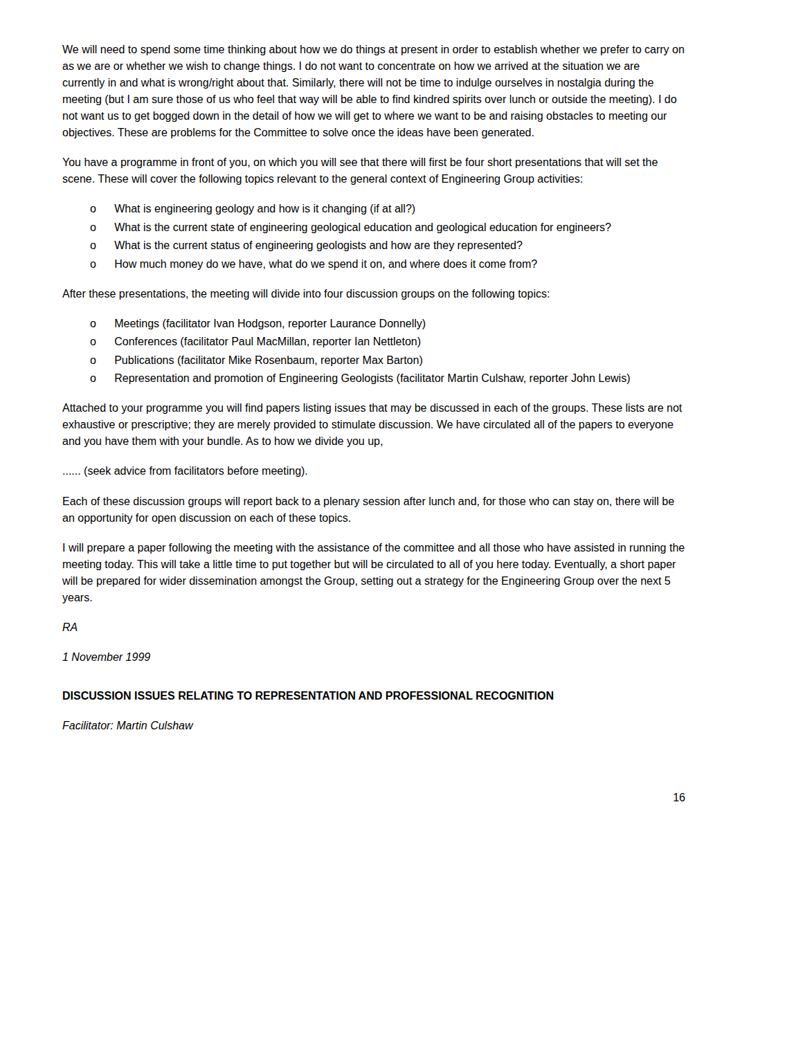We will need to spend some time thinking about how we do things at present in order to establish whether we prefer to carry on as we are or whether we wish to change things. I do not want to concentrate on how we arrived at the situation we are currently in and what is wrong/right about that. Similarly, there will not be time to indulge ourselves in nostalgia during the meeting (but I am sure those of us who feel that way will be able to find kindred spirits over lunch or outside the meeting). I do not want us to get bogged down in the detail of how we will get to where we want to be and raising obstacles to meeting our objectives. These are problems for the Committee to solve once the ideas have been generated.
You have a programme in front of you, on which you will see that there will first be four short presentations that will set the scene. These will cover the following topics relevant to the general context of Engineering Group activities:
What is engineering geology and how is it changing (if at all?)
What is the current state of engineering geological education and geological education for engineers?
What is the current status of engineering geologists and how are they represented?
How much money do we have, what do we spend it on, and where does it come from?
After these presentations, the meeting will divide into four discussion groups on the following topics:
Meetings (facilitator Ivan Hodgson, reporter Laurance Donnelly)
Conferences (facilitator Paul MacMillan, reporter Ian Nettleton)
Publications (facilitator Mike Rosenbaum, reporter Max Barton)
Representation and promotion of Engineering Geologists (facilitator Martin Culshaw, reporter John Lewis)
Attached to your programme you will find papers listing issues that may be discussed in each of the groups. These lists are not exhaustive or prescriptive; they are merely provided to stimulate discussion. We have circulated all of the papers to everyone and you have them with your bundle. As to how we divide you up,
...... (seek advice from facilitators before meeting).
Each of these discussion groups will report back to a plenary session after lunch and, for those who can stay on, there will be an opportunity for open discussion on each of these topics.
I will prepare a paper following the meeting with the assistance of the committee and all those who have assisted in running the meeting today. This will take a little time to put together but will be circulated to all of you here today. Eventually, a short paper will be prepared for wider dissemination amongst the Group, setting out a strategy for the Engineering Group over the next 5 years.
RA
1 November 1999
Discussion issues relating to representation and professional recognition
Facilitator: Martin Culshaw
16